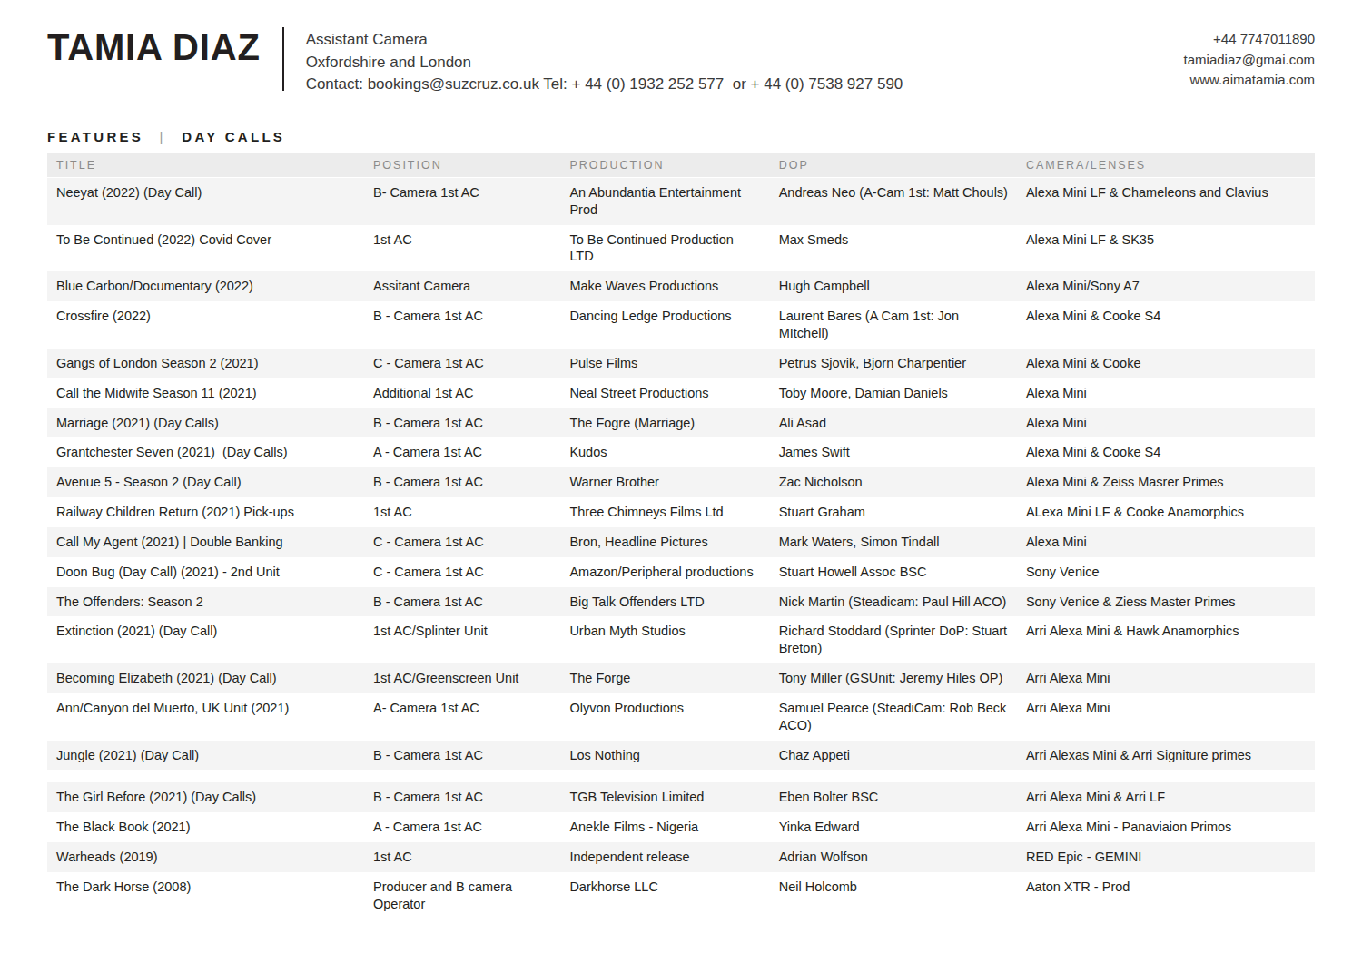TAMIA DIAZ
Assistant Camera Oxfordshire and London Contact: bookings@suzcruz.co.uk Tel: + 44 (0) 1932 252 577 or + 44 (0) 7538 927 590
+44 7747011890
tamiadiaz@gmai.com
www.aimatamia.com
FEATURES | DAY CALLS
| Title | Position | Production | DOP | Camera/Lenses |
| --- | --- | --- | --- | --- |
| Neeyat (2022) (Day Call) | B- Camera 1st AC | An Abundantia Entertainment Prod | Andreas Neo (A-Cam 1st: Matt Chouls) | Alexa Mini LF & Chameleons and Clavius |
| To Be Continued (2022) Covid Cover | 1st AC | To Be Continued Production LTD | Max Smeds | Alexa Mini LF & SK35 |
| Blue Carbon/Documentary (2022) | Assitant Camera | Make Waves Productions | Hugh Campbell | Alexa Mini/Sony A7 |
| Crossfire (2022) | B - Camera 1st AC | Dancing Ledge Productions | Laurent Bares (A Cam 1st: Jon MItchell) | Alexa Mini & Cooke S4 |
| Gangs of London Season 2 (2021) | C - Camera 1st AC | Pulse Films | Petrus Sjovik, Bjorn Charpentier | Alexa Mini & Cooke |
| Call the Midwife Season 11 (2021) | Additional 1st AC | Neal Street Productions | Toby Moore, Damian Daniels | Alexa Mini |
| Marriage (2021) (Day Calls) | B - Camera 1st AC | The Fogre (Marriage) | Ali Asad | Alexa Mini |
| Grantchester Seven (2021) (Day Calls) | A - Camera 1st AC | Kudos | James Swift | Alexa Mini & Cooke S4 |
| Avenue 5 - Season 2 (Day Call) | B - Camera 1st AC | Warner Brother | Zac Nicholson | Alexa Mini & Zeiss Masrer Primes |
| Railway Children Return (2021) Pick-ups | 1st AC | Three Chimneys Films Ltd | Stuart Graham | ALexa Mini LF & Cooke Anamorphics |
| Call My Agent (2021) / Double Banking | C - Camera 1st AC | Bron, Headline Pictures | Mark Waters, Simon Tindall | Alexa Mini |
| Doon Bug (Day Call) (2021) - 2nd Unit | C - Camera 1st AC | Amazon/Peripheral productions | Stuart Howell Assoc BSC | Sony Venice |
| The Offenders: Season 2 | B - Camera 1st AC | Big Talk Offenders LTD | Nick Martin (Steadicam: Paul Hill ACO) | Sony Venice & Ziess Master Primes |
| Extinction (2021) (Day Call) | 1st AC/Splinter Unit | Urban Myth Studios | Richard Stoddard (Sprinter DoP: Stuart Breton) | Arri Alexa Mini & Hawk Anamorphics |
| Becoming Elizabeth (2021) (Day Call) | 1st AC/Greenscreen Unit | The Forge | Tony Miller (GSUnit: Jeremy Hiles OP) | Arri Alexa Mini |
| Ann/Canyon del Muerto, UK Unit (2021) | A- Camera 1st AC | Olyvon Productions | Samuel Pearce (SteadiCam: Rob Beck ACO) | Arri Alexa Mini |
| Jungle (2021) (Day Call) | B - Camera 1st AC | Los Nothing | Chaz Appeti | Arri Alexas Mini & Arri Signiture primes |
| The Girl Before (2021) (Day Calls) | B - Camera 1st AC | TGB Television Limited | Eben Bolter BSC | Arri Alexa Mini & Arri LF |
| The Black Book (2021) | A - Camera 1st AC | Anekle Films - Nigeria | Yinka Edward | Arri Alexa Mini - Panaviaion Primos |
| Warheads (2019) | 1st AC | Independent release | Adrian Wolfson | RED Epic - GEMINI |
| The Dark Horse (2008) | Producer and B camera Operator | Darkhorse LLC | Neil Holcomb | Aaton XTR - Prod |